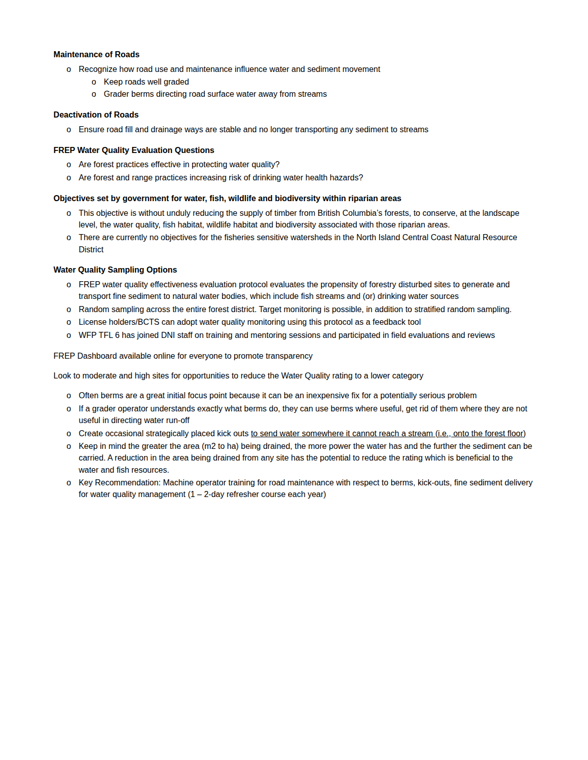Maintenance of Roads
Recognize how road use and maintenance influence water and sediment movement
Keep roads well graded
Grader berms directing road surface water away from streams
Deactivation of Roads
Ensure road fill and drainage ways are stable and no longer transporting any sediment to streams
FREP Water Quality Evaluation Questions
Are forest practices effective in protecting water quality?
Are forest and range practices increasing risk of drinking water health hazards?
Objectives set by government for water, fish, wildlife and biodiversity within riparian areas
This objective is without unduly reducing the supply of timber from British Columbia’s forests, to conserve, at the landscape level, the water quality, fish habitat, wildlife habitat and biodiversity associated with those riparian areas.
There are currently no objectives for the fisheries sensitive watersheds in the North Island Central Coast Natural Resource District
Water Quality Sampling Options
FREP water quality effectiveness evaluation protocol evaluates the propensity of forestry disturbed sites to generate and transport fine sediment to natural water bodies, which include fish streams and (or) drinking water sources
Random sampling across the entire forest district. Target monitoring is possible, in addition to stratified random sampling.
License holders/BCTS can adopt water quality monitoring using this protocol as a feedback tool
WFP TFL 6 has joined DNI staff on training and mentoring sessions and participated in field evaluations and reviews
FREP Dashboard available online for everyone to promote transparency
Look to moderate and high sites for opportunities to reduce the Water Quality rating to a lower category
Often berms are a great initial focus point because it can be an inexpensive fix for a potentially serious problem
If a grader operator understands exactly what berms do, they can use berms where useful, get rid of them where they are not useful in directing water run-off
Create occasional strategically placed kick outs to send water somewhere it cannot reach a stream (i.e., onto the forest floor)
Keep in mind the greater the area (m2 to ha) being drained, the more power the water has and the further the sediment can be carried. A reduction in the area being drained from any site has the potential to reduce the rating which is beneficial to the water and fish resources.
Key Recommendation: Machine operator training for road maintenance with respect to berms, kick-outs, fine sediment delivery for water quality management (1 – 2-day refresher course each year)